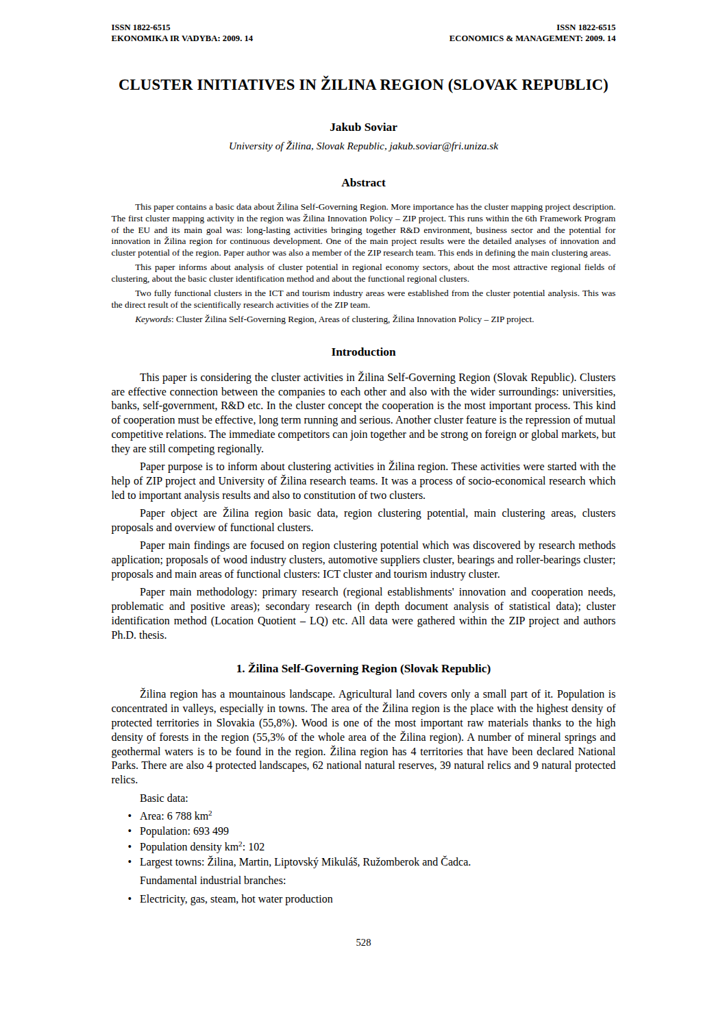ISSN 1822-6515
ISSN 1822-6515
EKONOMIKA IR VADYBA: 2009. 14
ECONOMICS & MANAGEMENT: 2009. 14
CLUSTER INITIATIVES IN ŽILINA REGION (SLOVAK REPUBLIC)
Jakub Soviar
University of Žilina, Slovak Republic, jakub.soviar@fri.uniza.sk
Abstract
This paper contains a basic data about Žilina Self-Governing Region. More importance has the cluster mapping project description. The first cluster mapping activity in the region was Žilina Innovation Policy – ZIP project. This runs within the 6th Framework Program of the EU and its main goal was: long-lasting activities bringing together R&D environment, business sector and the potential for innovation in Žilina region for continuous development. One of the main project results were the detailed analyses of innovation and cluster potential of the region. Paper author was also a member of the ZIP research team. This ends in defining the main clustering areas.
This paper informs about analysis of cluster potential in regional economy sectors, about the most attractive regional fields of clustering, about the basic cluster identification method and about the functional regional clusters.
Two fully functional clusters in the ICT and tourism industry areas were established from the cluster potential analysis. This was the direct result of the scientifically research activities of the ZIP team.
Keywords: Cluster Žilina Self-Governing Region, Areas of clustering, Žilina Innovation Policy – ZIP project.
Introduction
This paper is considering the cluster activities in Žilina Self-Governing Region (Slovak Republic). Clusters are effective connection between the companies to each other and also with the wider surroundings: universities, banks, self-government, R&D etc. In the cluster concept the cooperation is the most important process. This kind of cooperation must be effective, long term running and serious. Another cluster feature is the repression of mutual competitive relations. The immediate competitors can join together and be strong on foreign or global markets, but they are still competing regionally.
Paper purpose is to inform about clustering activities in Žilina region. These activities were started with the help of ZIP project and University of Žilina research teams. It was a process of socio-economical research which led to important analysis results and also to constitution of two clusters.
Paper object are Žilina region basic data, region clustering potential, main clustering areas, clusters proposals and overview of functional clusters.
Paper main findings are focused on region clustering potential which was discovered by research methods application; proposals of wood industry clusters, automotive suppliers cluster, bearings and roller-bearings cluster; proposals and main areas of functional clusters: ICT cluster and tourism industry cluster.
Paper main methodology: primary research (regional establishments' innovation and cooperation needs, problematic and positive areas); secondary research (in depth document analysis of statistical data); cluster identification method (Location Quotient – LQ) etc. All data were gathered within the ZIP project and authors Ph.D. thesis.
1. Žilina Self-Governing Region (Slovak Republic)
Žilina region has a mountainous landscape. Agricultural land covers only a small part of it. Population is concentrated in valleys, especially in towns. The area of the Žilina region is the place with the highest density of protected territories in Slovakia (55,8%). Wood is one of the most important raw materials thanks to the high density of forests in the region (55,3% of the whole area of the Žilina region). A number of mineral springs and geothermal waters is to be found in the region. Žilina region has 4 territories that have been declared National Parks. There are also 4 protected landscapes, 62 national natural reserves, 39 natural relics and 9 natural protected relics.
Basic data:
Area: 6 788 km2
Population: 693 499
Population density km2: 102
Largest towns: Žilina, Martin, Liptovský Mikuláš, Ružomberok and Čadca.
Fundamental industrial branches:
Electricity, gas, steam, hot water production
528